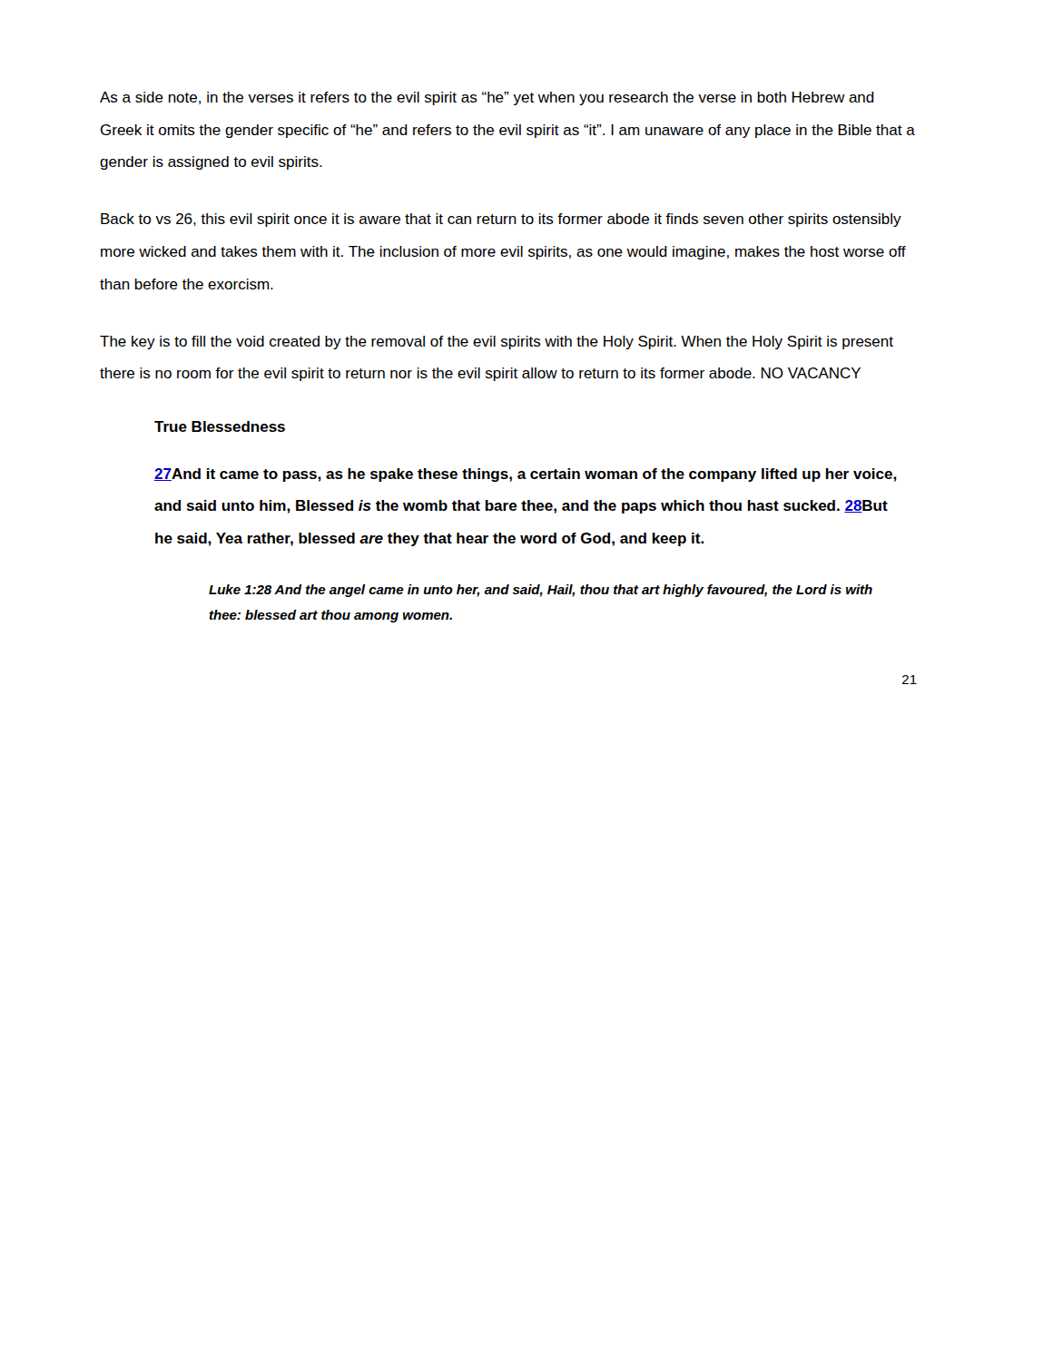As a side note, in the verses it refers to the evil spirit as “he” yet when you research the verse in both Hebrew and Greek it omits the gender specific of “he” and refers to the evil spirit as “it”. I am unaware of any place in the Bible that a gender is assigned to evil spirits.
Back to vs 26, this evil spirit once it is aware that it can return to its former abode it finds seven other spirits ostensibly more wicked and takes them with it. The inclusion of more evil spirits, as one would imagine, makes the host worse off than before the exorcism.
The key is to fill the void created by the removal of the evil spirits with the Holy Spirit. When the Holy Spirit is present there is no room for the evil spirit to return nor is the evil spirit allow to return to its former abode. NO VACANCY
True Blessedness
27 And it came to pass, as he spake these things, a certain woman of the company lifted up her voice, and said unto him, Blessed is the womb that bare thee, and the paps which thou hast sucked. 28 But he said, Yea rather, blessed are they that hear the word of God, and keep it.
Luke 1:28 And the angel came in unto her, and said, Hail, thou that art highly favoured, the Lord is with thee: blessed art thou among women.
21